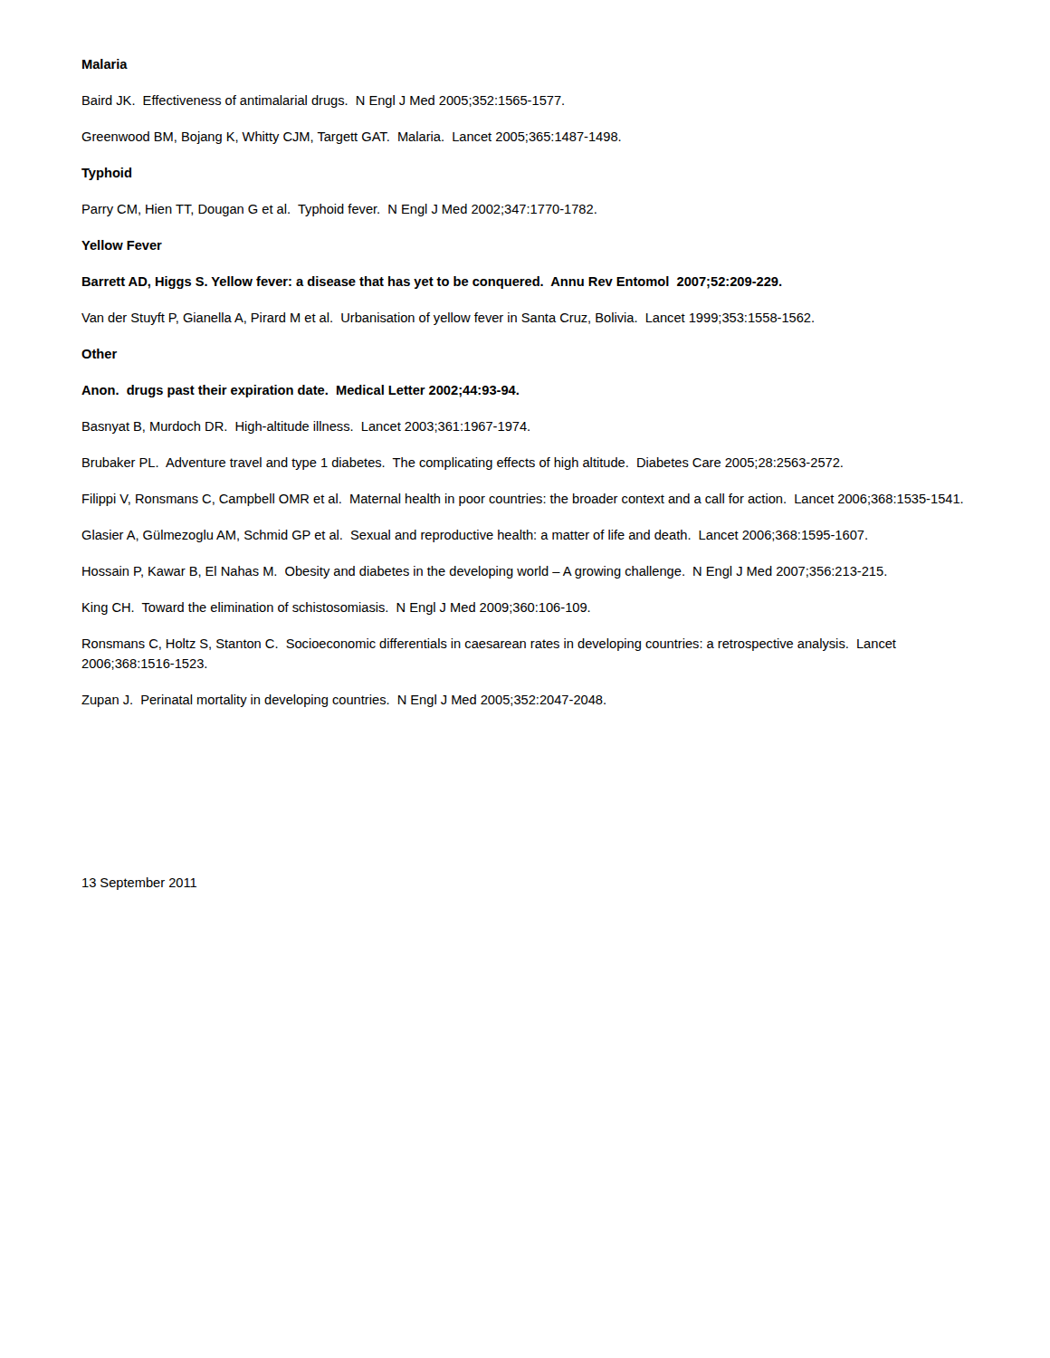Malaria
Baird JK. Effectiveness of antimalarial drugs. N Engl J Med 2005;352:1565-1577.
Greenwood BM, Bojang K, Whitty CJM, Targett GAT. Malaria. Lancet 2005;365:1487-1498.
Typhoid
Parry CM, Hien TT, Dougan G et al. Typhoid fever. N Engl J Med 2002;347:1770-1782.
Yellow Fever
Barrett AD, Higgs S. Yellow fever: a disease that has yet to be conquered. Annu Rev Entomol 2007;52:209-229.
Van der Stuyft P, Gianella A, Pirard M et al. Urbanisation of yellow fever in Santa Cruz, Bolivia. Lancet 1999;353:1558-1562.
Other
Anon. drugs past their expiration date. Medical Letter 2002;44:93-94.
Basnyat B, Murdoch DR. High-altitude illness. Lancet 2003;361:1967-1974.
Brubaker PL. Adventure travel and type 1 diabetes. The complicating effects of high altitude. Diabetes Care 2005;28:2563-2572.
Filippi V, Ronsmans C, Campbell OMR et al. Maternal health in poor countries: the broader context and a call for action. Lancet 2006;368:1535-1541.
Glasier A, Gülmezoglu AM, Schmid GP et al. Sexual and reproductive health: a matter of life and death. Lancet 2006;368:1595-1607.
Hossain P, Kawar B, El Nahas M. Obesity and diabetes in the developing world – A growing challenge. N Engl J Med 2007;356:213-215.
King CH. Toward the elimination of schistosomiasis. N Engl J Med 2009;360:106-109.
Ronsmans C, Holtz S, Stanton C. Socioeconomic differentials in caesarean rates in developing countries: a retrospective analysis. Lancet 2006;368:1516-1523.
Zupan J. Perinatal mortality in developing countries. N Engl J Med 2005;352:2047-2048.
13 September 2011